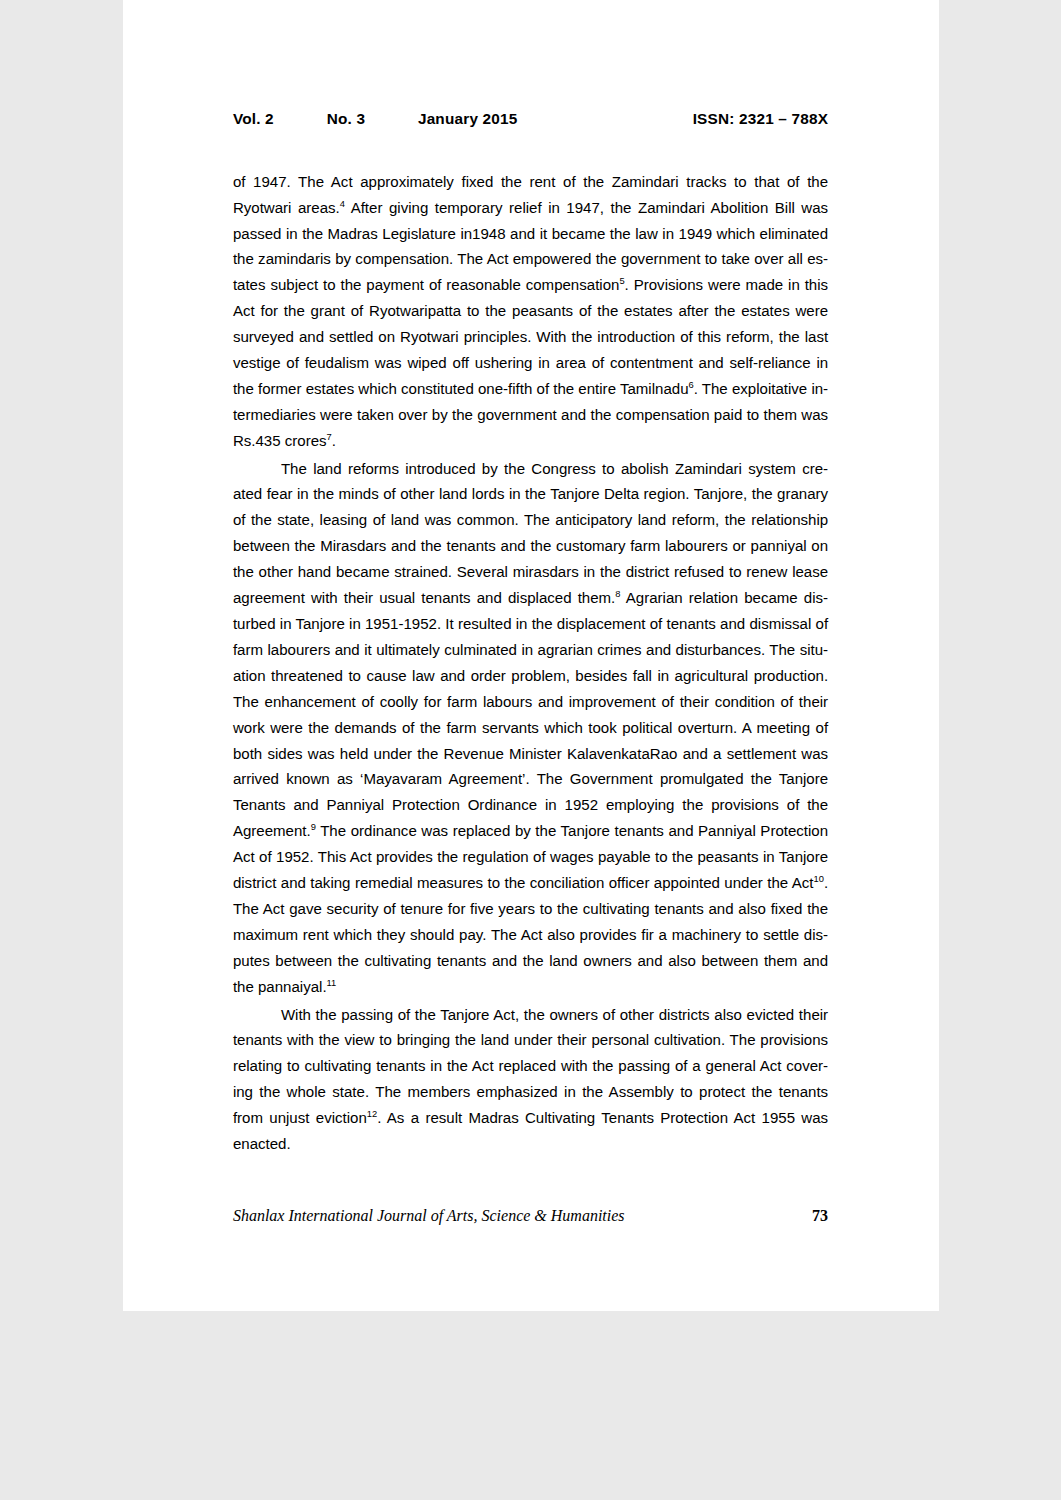Vol. 2 No. 3 January 2015 ISSN: 2321 – 788X
of 1947. The Act approximately fixed the rent of the Zamindari tracks to that of the Ryotwari areas.4 After giving temporary relief in 1947, the Zamindari Abolition Bill was passed in the Madras Legislature in1948 and it became the law in 1949 which eliminated the zamindaris by compensation. The Act empowered the government to take over all estates subject to the payment of reasonable compensation5. Provisions were made in this Act for the grant of Ryotwaripatta to the peasants of the estates after the estates were surveyed and settled on Ryotwari principles. With the introduction of this reform, the last vestige of feudalism was wiped off ushering in area of contentment and self-reliance in the former estates which constituted one-fifth of the entire Tamilnadu6. The exploitative intermediaries were taken over by the government and the compensation paid to them was Rs.435 crores7.
The land reforms introduced by the Congress to abolish Zamindari system created fear in the minds of other land lords in the Tanjore Delta region. Tanjore, the granary of the state, leasing of land was common. The anticipatory land reform, the relationship between the Mirasdars and the tenants and the customary farm labourers or panniyal on the other hand became strained. Several mirasdars in the district refused to renew lease agreement with their usual tenants and displaced them.8 Agrarian relation became disturbed in Tanjore in 1951-1952. It resulted in the displacement of tenants and dismissal of farm labourers and it ultimately culminated in agrarian crimes and disturbances. The situation threatened to cause law and order problem, besides fall in agricultural production. The enhancement of coolly for farm labours and improvement of their condition of their work were the demands of the farm servants which took political overturn. A meeting of both sides was held under the Revenue Minister KalavenkataRao and a settlement was arrived known as ‘Mayavaram Agreement’. The Government promulgated the Tanjore Tenants and Panniyal Protection Ordinance in 1952 employing the provisions of the Agreement.9 The ordinance was replaced by the Tanjore tenants and Panniyal Protection Act of 1952. This Act provides the regulation of wages payable to the peasants in Tanjore district and taking remedial measures to the conciliation officer appointed under the Act10. The Act gave security of tenure for five years to the cultivating tenants and also fixed the maximum rent which they should pay. The Act also provides fir a machinery to settle disputes between the cultivating tenants and the land owners and also between them and the pannaiyal.11
With the passing of the Tanjore Act, the owners of other districts also evicted their tenants with the view to bringing the land under their personal cultivation. The provisions relating to cultivating tenants in the Act replaced with the passing of a general Act covering the whole state. The members emphasized in the Assembly to protect the tenants from unjust eviction12. As a result Madras Cultivating Tenants Protection Act 1955 was enacted.
Shanlax International Journal of Arts, Science & Humanities 73